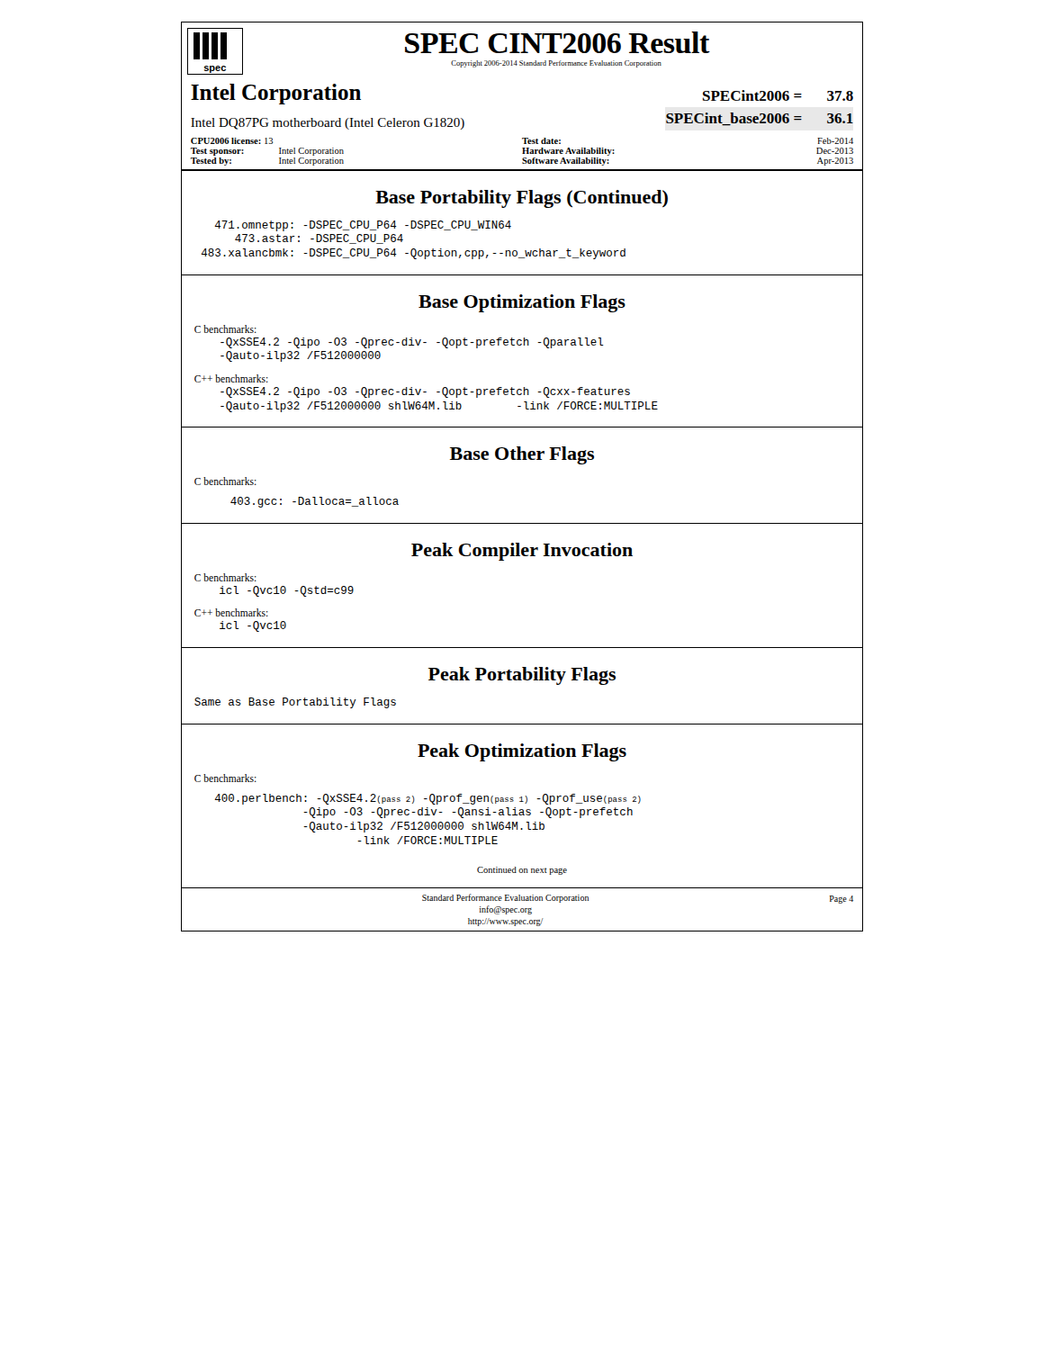spec
SPEC CINT2006 Result
Copyright 2006-2014 Standard Performance Evaluation Corporation
Intel Corporation
Intel DQ87PG motherboard (Intel Celeron G1820)
SPECint2006 = 37.8
SPECint_base2006 = 36.1
CPU2006 license: 13
Test sponsor: Intel Corporation
Tested by: Intel Corporation
Test date: Feb-2014
Hardware Availability: Dec-2013
Software Availability: Apr-2013
Base Portability Flags (Continued)
471.omnetpp: -DSPEC_CPU_P64 -DSPEC_CPU_WIN64 473.astar: -DSPEC_CPU_P64 483.xalancbmk: -DSPEC_CPU_P64 -Qoption,cpp,--no_wchar_t_keyword
Base Optimization Flags
C benchmarks:
-QxSSE4.2 -Qipo -O3 -Qprec-div- -Qopt-prefetch -Qparallel -Qauto-ilp32 /F512000000
C++ benchmarks:
-QxSSE4.2 -Qipo -O3 -Qprec-div- -Qopt-prefetch -Qcxx-features -Qauto-ilp32 /F512000000 shlW64M.lib -link /FORCE:MULTIPLE
Base Other Flags
C benchmarks:
403.gcc: -Dalloca=_alloca
Peak Compiler Invocation
C benchmarks:
icl -Qvc10 -Qstd=c99
C++ benchmarks:
icl -Qvc10
Peak Portability Flags
Same as Base Portability Flags
Peak Optimization Flags
C benchmarks:
400.perlbench: -QxSSE4.2(pass 2) -Qprof_gen(pass 1) -Qprof_use(pass 2) -Qipo -O3 -Qprec-div- -Qansi-alias -Qopt-prefetch -Qauto-ilp32 /F512000000 shlW64M.lib -link /FORCE:MULTIPLE
Continued on next page
Standard Performance Evaluation Corporation
info@spec.org
http://www.spec.org/
Page 4